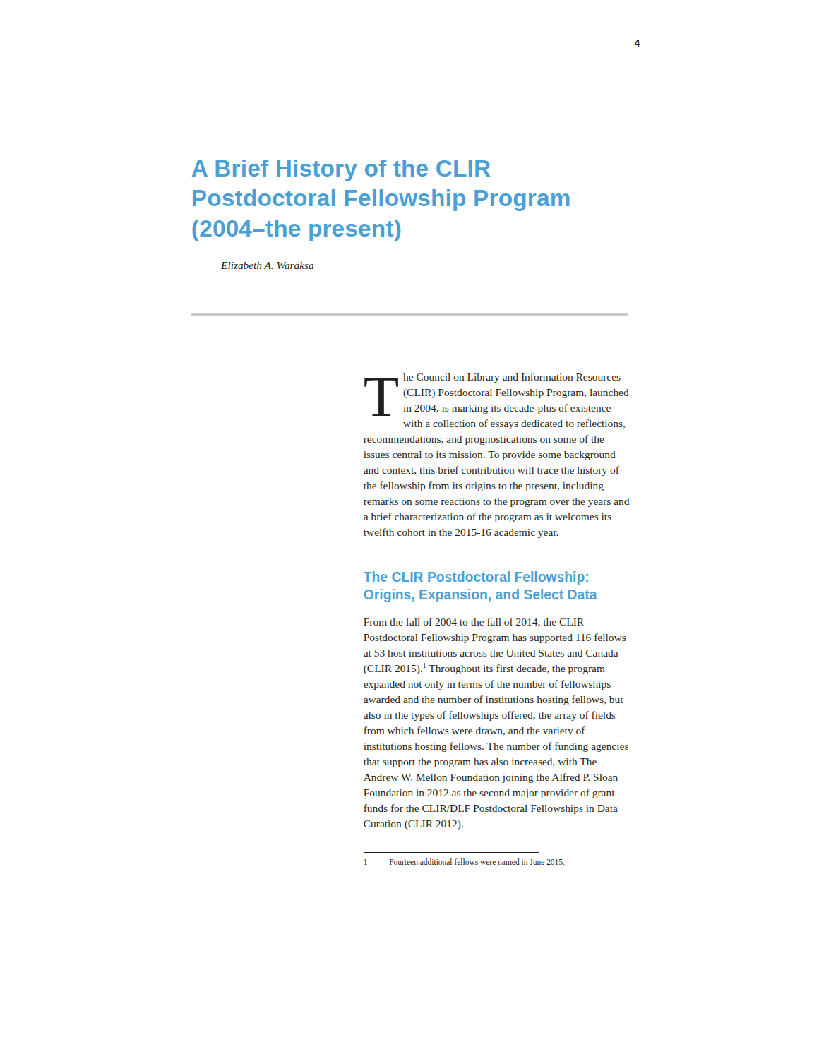4
A Brief History of the CLIR Postdoctoral Fellowship Program (2004–the present)
Elizabeth A. Waraksa
The Council on Library and Information Resources (CLIR) Postdoctoral Fellowship Program, launched in 2004, is marking its decade-plus of existence with a collection of essays dedicated to reflections, recommendations, and prognostications on some of the issues central to its mission. To provide some background and context, this brief contribution will trace the history of the fellowship from its origins to the present, including remarks on some reactions to the program over the years and a brief characterization of the program as it welcomes its twelfth cohort in the 2015-16 academic year.
The CLIR Postdoctoral Fellowship: Origins, Expansion, and Select Data
From the fall of 2004 to the fall of 2014, the CLIR Postdoctoral Fellowship Program has supported 116 fellows at 53 host institutions across the United States and Canada (CLIR 2015).1 Throughout its first decade, the program expanded not only in terms of the number of fellowships awarded and the number of institutions hosting fellows, but also in the types of fellowships offered, the array of fields from which fellows were drawn, and the variety of institutions hosting fellows. The number of funding agencies that support the program has also increased, with The Andrew W. Mellon Foundation joining the Alfred P. Sloan Foundation in 2012 as the second major provider of grant funds for the CLIR/DLF Postdoctoral Fellowships in Data Curation (CLIR 2012).
1 Fourteen additional fellows were named in June 2015.